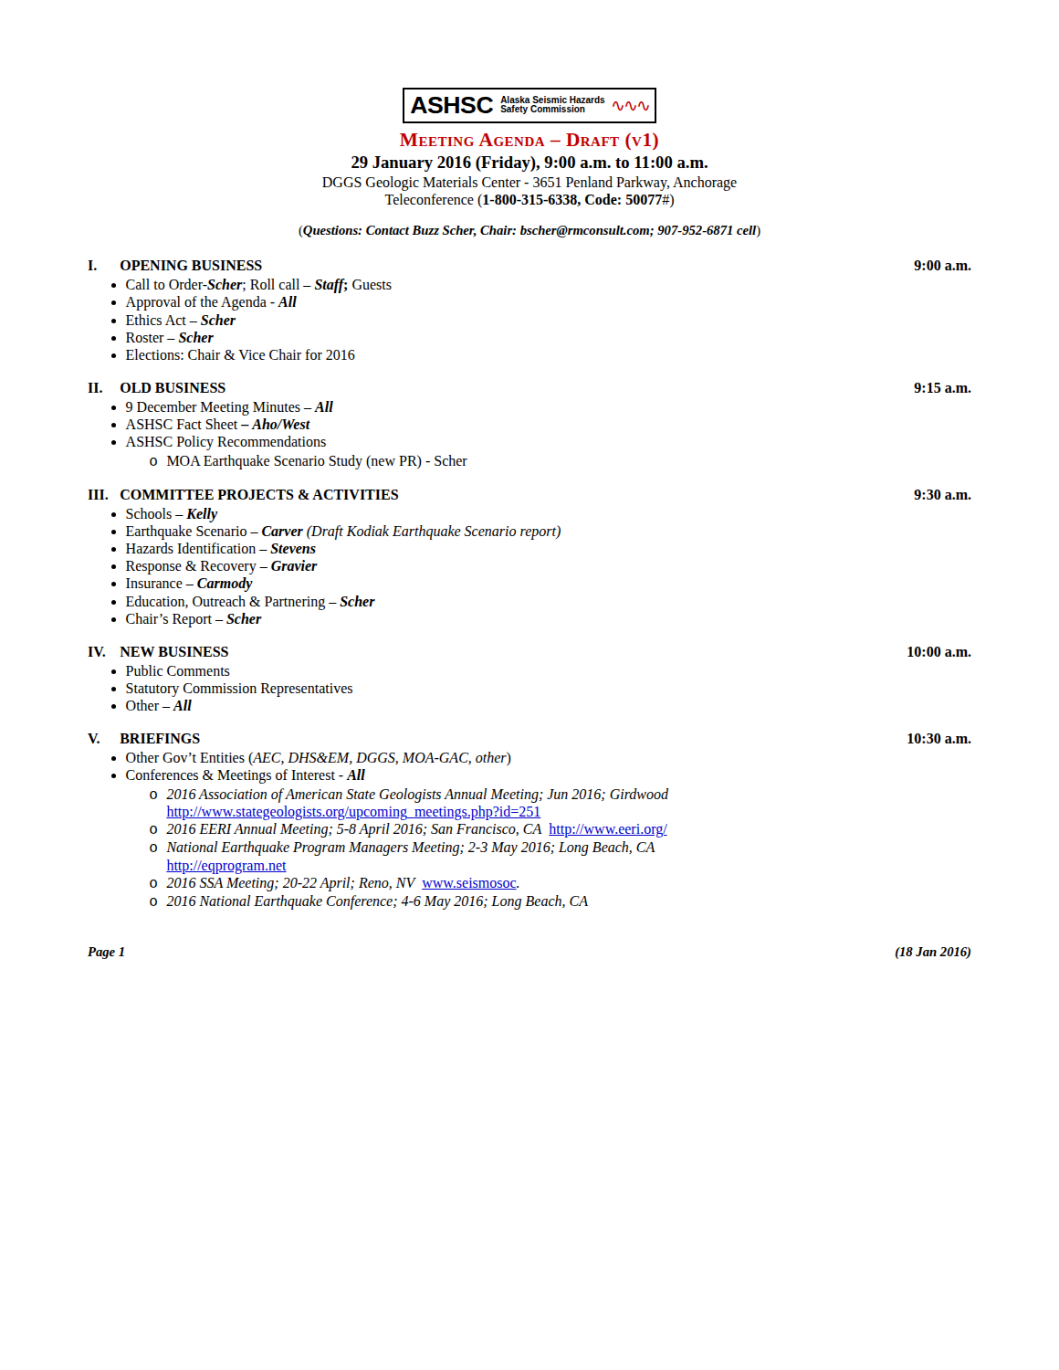ASHSC Alaska Seismic Hazards
Safety Commission ∿∿∿
Meeting Agenda – Draft (v1)
29 January 2016 (Friday), 9:00 a.m. to 11:00 a.m.
DGGS Geologic Materials Center - 3651 Penland Parkway, Anchorage
Teleconference (1-800-315-6338, Code: 50077#)
(Questions: Contact Buzz Scher, Chair: bscher@rmconsult.com; 907-952-6871 cell)
I. OPENING BUSINESS 9:00 a.m.
Call to Order-Scher; Roll call – Staff; Guests
Approval of the Agenda - All
Ethics Act – Scher
Roster – Scher
Elections: Chair & Vice Chair for 2016
II. OLD BUSINESS 9:15 a.m.
9 December Meeting Minutes – All
ASHSC Fact Sheet – Aho/West
ASHSC Policy Recommendations
MOA Earthquake Scenario Study (new PR) - Scher
III. COMMITTEE PROJECTS & ACTIVITIES 9:30 a.m.
Schools – Kelly
Earthquake Scenario – Carver (Draft Kodiak Earthquake Scenario report)
Hazards Identification – Stevens
Response & Recovery – Gravier
Insurance – Carmody
Education, Outreach & Partnering – Scher
Chair’s Report – Scher
IV. NEW BUSINESS 10:00 a.m.
Public Comments
Statutory Commission Representatives
Other – All
V. BRIEFINGS 10:30 a.m.
Other Gov’t Entities (AEC, DHS&EM, DGGS, MOA-GAC, other)
Conferences & Meetings of Interest - All
2016 Association of American State Geologists Annual Meeting; Jun 2016; Girdwood
http://www.stategeologists.org/upcoming_meetings.php?id=251
2016 EERI Annual Meeting; 5-8 April 2016; San Francisco, CA http://www.eeri.org/
National Earthquake Program Managers Meeting; 2-3 May 2016; Long Beach, CA
http://eqprogram.net
2016 SSA Meeting; 20-22 April; Reno, NV www.seismosoc.
2016 National Earthquake Conference; 4-6 May 2016; Long Beach, CA
Page 1 (18 Jan 2016)